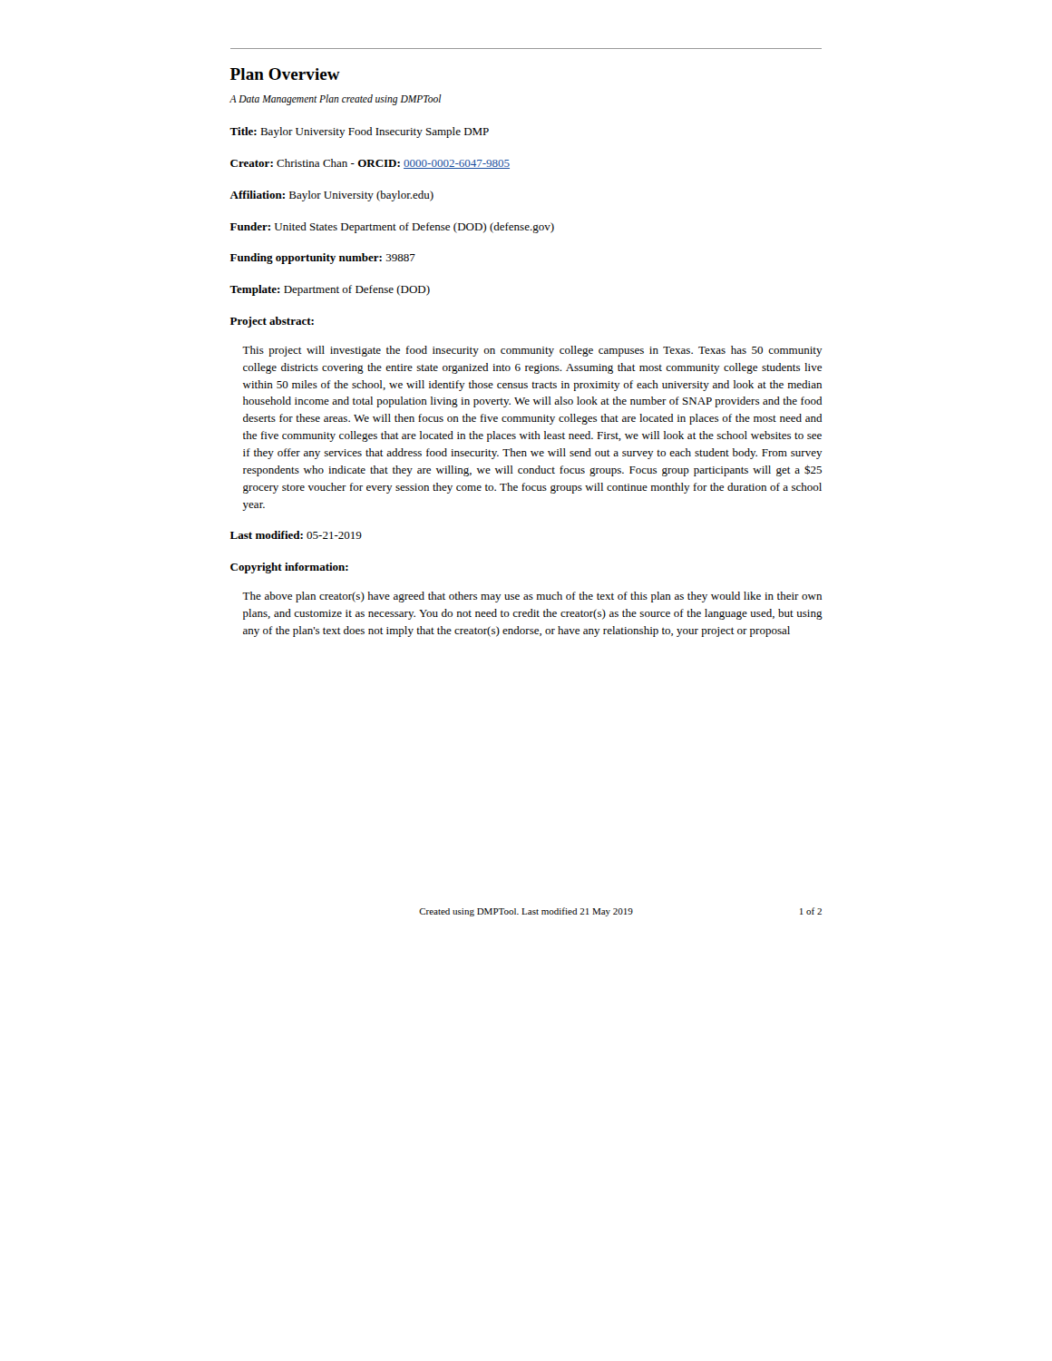Plan Overview
A Data Management Plan created using DMPTool
Title: Baylor University Food Insecurity Sample DMP
Creator: Christina Chan - ORCID: 0000-0002-6047-9805
Affiliation: Baylor University (baylor.edu)
Funder: United States Department of Defense (DOD) (defense.gov)
Funding opportunity number: 39887
Template: Department of Defense (DOD)
Project abstract:
This project will investigate the food insecurity on community college campuses in Texas. Texas has 50 community college districts covering the entire state organized into 6 regions. Assuming that most community college students live within 50 miles of the school, we will identify those census tracts in proximity of each university and look at the median household income and total population living in poverty. We will also look at the number of SNAP providers and the food deserts for these areas. We will then focus on the five community colleges that are located in places of the most need and the five community colleges that are located in the places with least need. First, we will look at the school websites to see if they offer any services that address food insecurity. Then we will send out a survey to each student body. From survey respondents who indicate that they are willing, we will conduct focus groups. Focus group participants will get a $25 grocery store voucher for every session they come to. The focus groups will continue monthly for the duration of a school year.
Last modified: 05-21-2019
Copyright information:
The above plan creator(s) have agreed that others may use as much of the text of this plan as they would like in their own plans, and customize it as necessary. You do not need to credit the creator(s) as the source of the language used, but using any of the plan's text does not imply that the creator(s) endorse, or have any relationship to, your project or proposal
Created using DMPTool. Last modified 21 May 2019
1 of 2